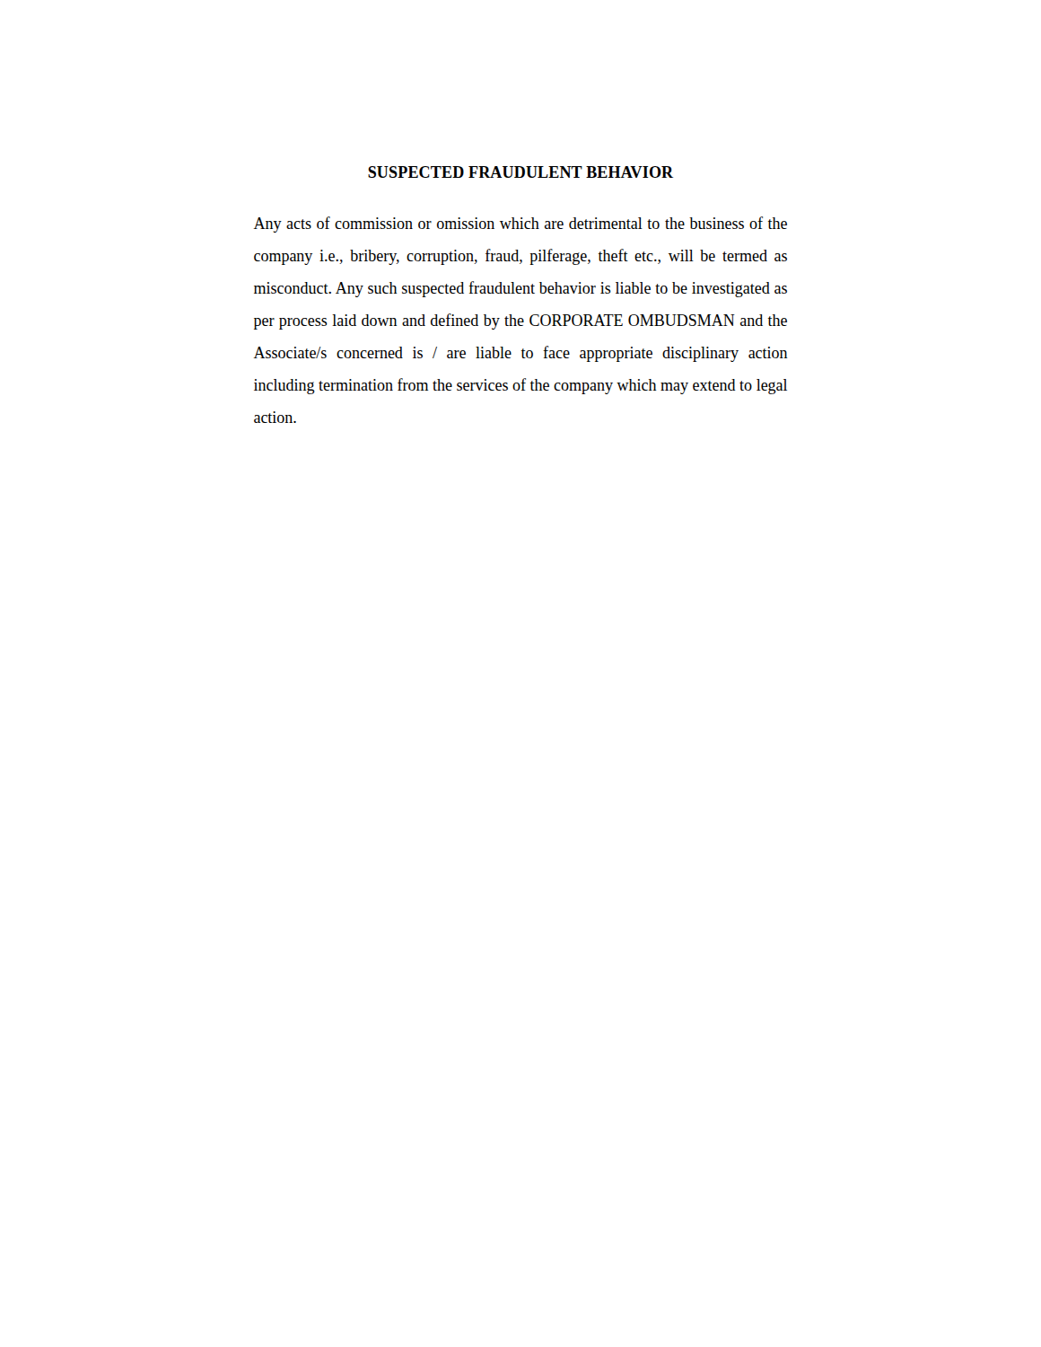Suspected Fraudulent Behavior
Any acts of commission or omission which are detrimental to the business of the company i.e., bribery, corruption, fraud, pilferage, theft etc., will be termed as misconduct. Any such suspected fraudulent behavior is liable to be investigated as per process laid down and defined by the CORPORATE OMBUDSMAN and the Associate/s concerned is / are liable to face appropriate disciplinary action including termination from the services of the company which may extend to legal action.